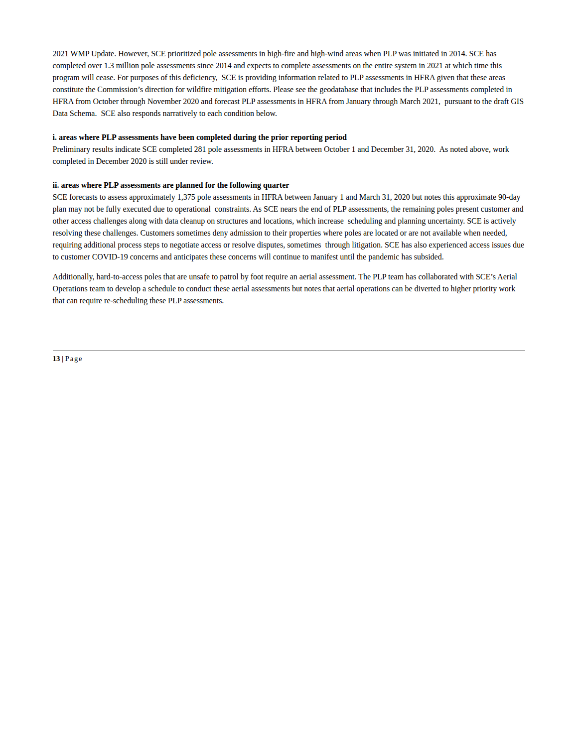2021 WMP Update. However, SCE prioritized pole assessments in high-fire and high-wind areas when PLP was initiated in 2014. SCE has completed over 1.3 million pole assessments since 2014 and expects to complete assessments on the entire system in 2021 at which time this program will cease. For purposes of this deficiency, SCE is providing information related to PLP assessments in HFRA given that these areas constitute the Commission’s direction for wildfire mitigation efforts. Please see the geodatabase that includes the PLP assessments completed in HFRA from October through November 2020 and forecast PLP assessments in HFRA from January through March 2021, pursuant to the draft GIS Data Schema. SCE also responds narratively to each condition below.
i. areas where PLP assessments have been completed during the prior reporting period
Preliminary results indicate SCE completed 281 pole assessments in HFRA between October 1 and December 31, 2020. As noted above, work completed in December 2020 is still under review.
ii. areas where PLP assessments are planned for the following quarter
SCE forecasts to assess approximately 1,375 pole assessments in HFRA between January 1 and March 31, 2020 but notes this approximate 90-day plan may not be fully executed due to operational constraints. As SCE nears the end of PLP assessments, the remaining poles present customer and other access challenges along with data cleanup on structures and locations, which increase scheduling and planning uncertainty. SCE is actively resolving these challenges. Customers sometimes deny admission to their properties where poles are located or are not available when needed, requiring additional process steps to negotiate access or resolve disputes, sometimes through litigation. SCE has also experienced access issues due to customer COVID-19 concerns and anticipates these concerns will continue to manifest until the pandemic has subsided.
Additionally, hard-to-access poles that are unsafe to patrol by foot require an aerial assessment. The PLP team has collaborated with SCE’s Aerial Operations team to develop a schedule to conduct these aerial assessments but notes that aerial operations can be diverted to higher priority work that can require re-scheduling these PLP assessments.
13 | Page